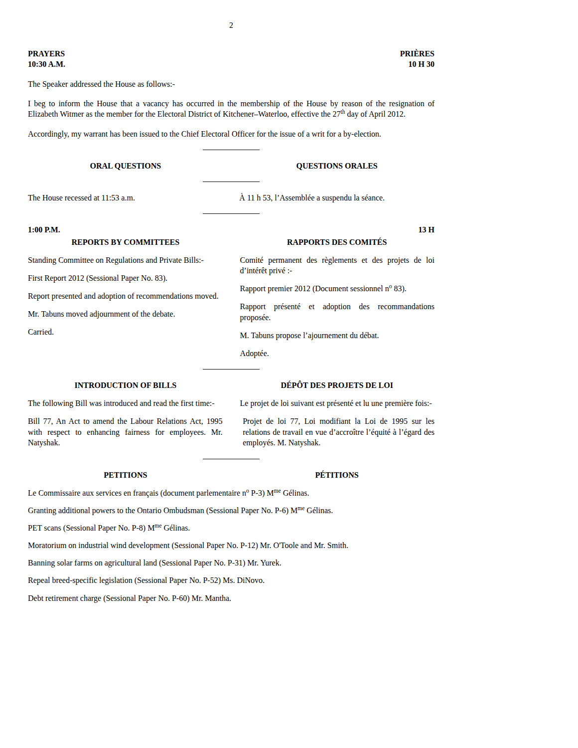2
Prayers Prières
10:30 A.M. 10 H 30
The Speaker addressed the House as follows:-
I beg to inform the House that a vacancy has occurred in the membership of the House by reason of the resignation of Elizabeth Witmer as the member for the Electoral District of Kitchener–Waterloo, effective the 27th day of April 2012.
Accordingly, my warrant has been issued to the Chief Electoral Officer for the issue of a writ for a by-election.
Oral Questions Questions Orales
The House recessed at 11:53 a.m. À 11 h 53, l’Assemblée a suspendu la séance.
1:00 P.M. 13 H
Reports by Committees Rapports des Comités
Standing Committee on Regulations and Private Bills:-
First Report 2012 (Sessional Paper No. 83).
Report presented and adoption of recommendations moved.
Mr. Tabuns moved adjournment of the debate.
Carried.
Comité permanent des règlements et des projets de loi d’intérêt privé :-
Rapport premier 2012 (Document sessionnel no 83).
Rapport présenté et adoption des recommandations proposée.
M. Tabuns propose l’ajournement du débat.
Adoptée.
Introduction of Bills Dépôt des Projets de Loi
The following Bill was introduced and read the first time:-
Bill 77, An Act to amend the Labour Relations Act, 1995 with respect to enhancing fairness for employees. Mr. Natyshak.
Le projet de loi suivant est présenté et lu une première fois:-
Projet de loi 77, Loi modifiant la Loi de 1995 sur les relations de travail en vue d’accroître l’équité à l’égard des employés. M. Natyshak.
Petitions Pétitions
Le Commissaire aux services en français (document parlementaire no P-3) Mme Gélinas.
Granting additional powers to the Ontario Ombudsman (Sessional Paper No. P-6) Mme Gélinas.
PET scans (Sessional Paper No. P-8) Mme Gélinas.
Moratorium on industrial wind development (Sessional Paper No. P-12) Mr. O'Toole and Mr. Smith.
Banning solar farms on agricultural land (Sessional Paper No. P-31) Mr. Yurek.
Repeal breed-specific legislation (Sessional Paper No. P-52) Ms. DiNovo.
Debt retirement charge (Sessional Paper No. P-60) Mr. Mantha.